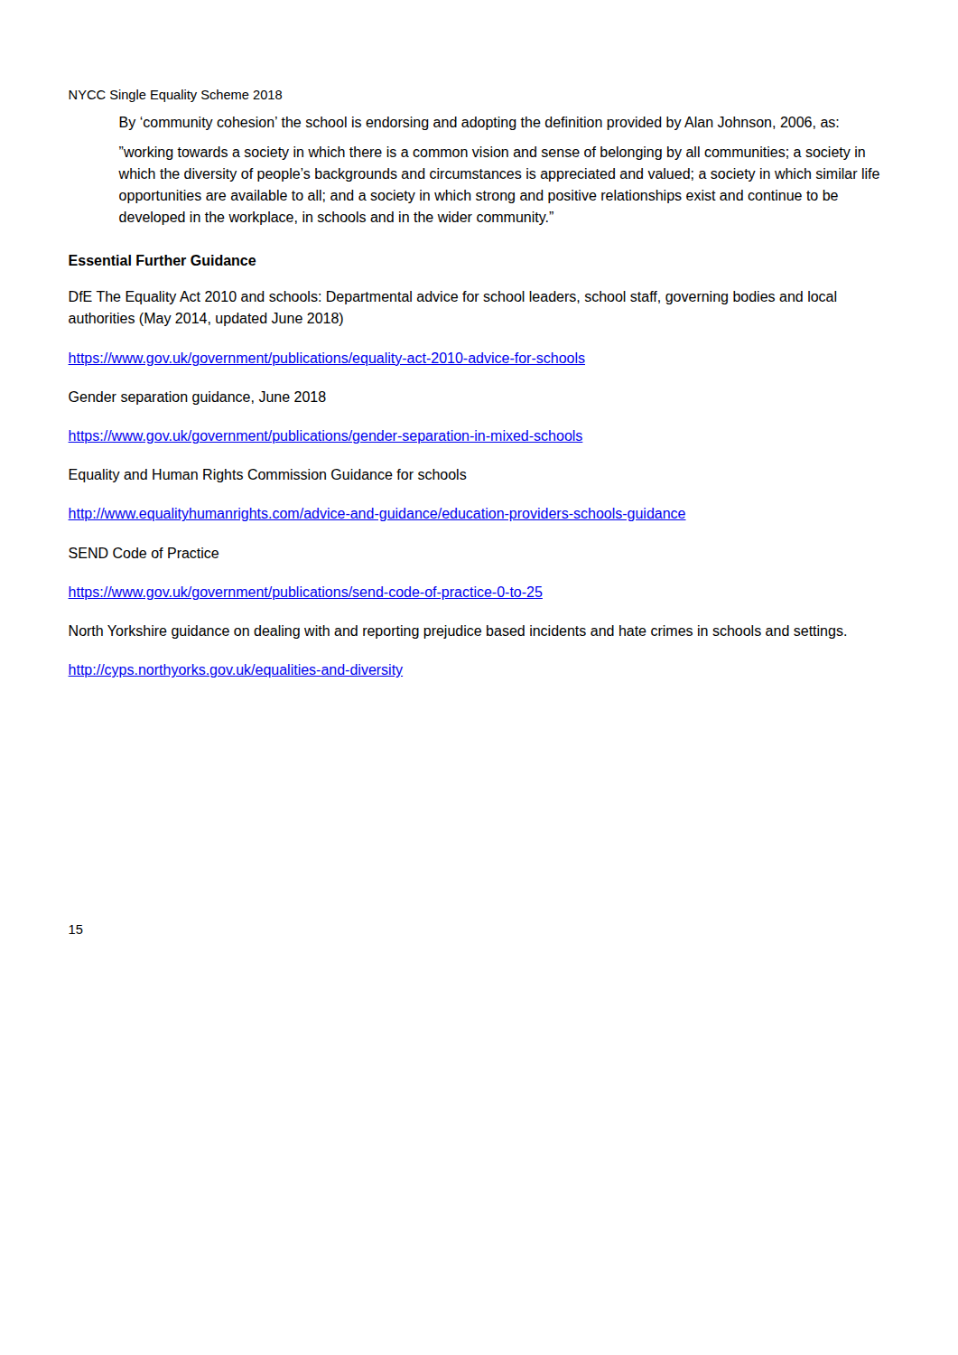NYCC Single Equality Scheme 2018
By ‘community cohesion’ the school is endorsing and adopting the definition provided by Alan Johnson, 2006, as:
”working towards a society in which there is a common vision and sense of belonging by all communities; a society in which the diversity of people’s backgrounds and circumstances is appreciated and valued; a society in which similar life opportunities are available to all; and a society in which strong and positive relationships exist and continue to be developed in the workplace, in schools and in the wider community.”
Essential Further Guidance
DfE The Equality Act 2010 and schools: Departmental advice for school leaders, school staff, governing bodies and local authorities (May 2014, updated June 2018)
https://www.gov.uk/government/publications/equality-act-2010-advice-for-schools
Gender separation guidance, June 2018
https://www.gov.uk/government/publications/gender-separation-in-mixed-schools
Equality and Human Rights Commission Guidance for schools
http://www.equalityhumanrights.com/advice-and-guidance/education-providers-schools-guidance
SEND Code of Practice
https://www.gov.uk/government/publications/send-code-of-practice-0-to-25
North Yorkshire guidance on dealing with and reporting prejudice based incidents and hate crimes in schools and settings.
http://cyps.northyorks.gov.uk/equalities-and-diversity
15